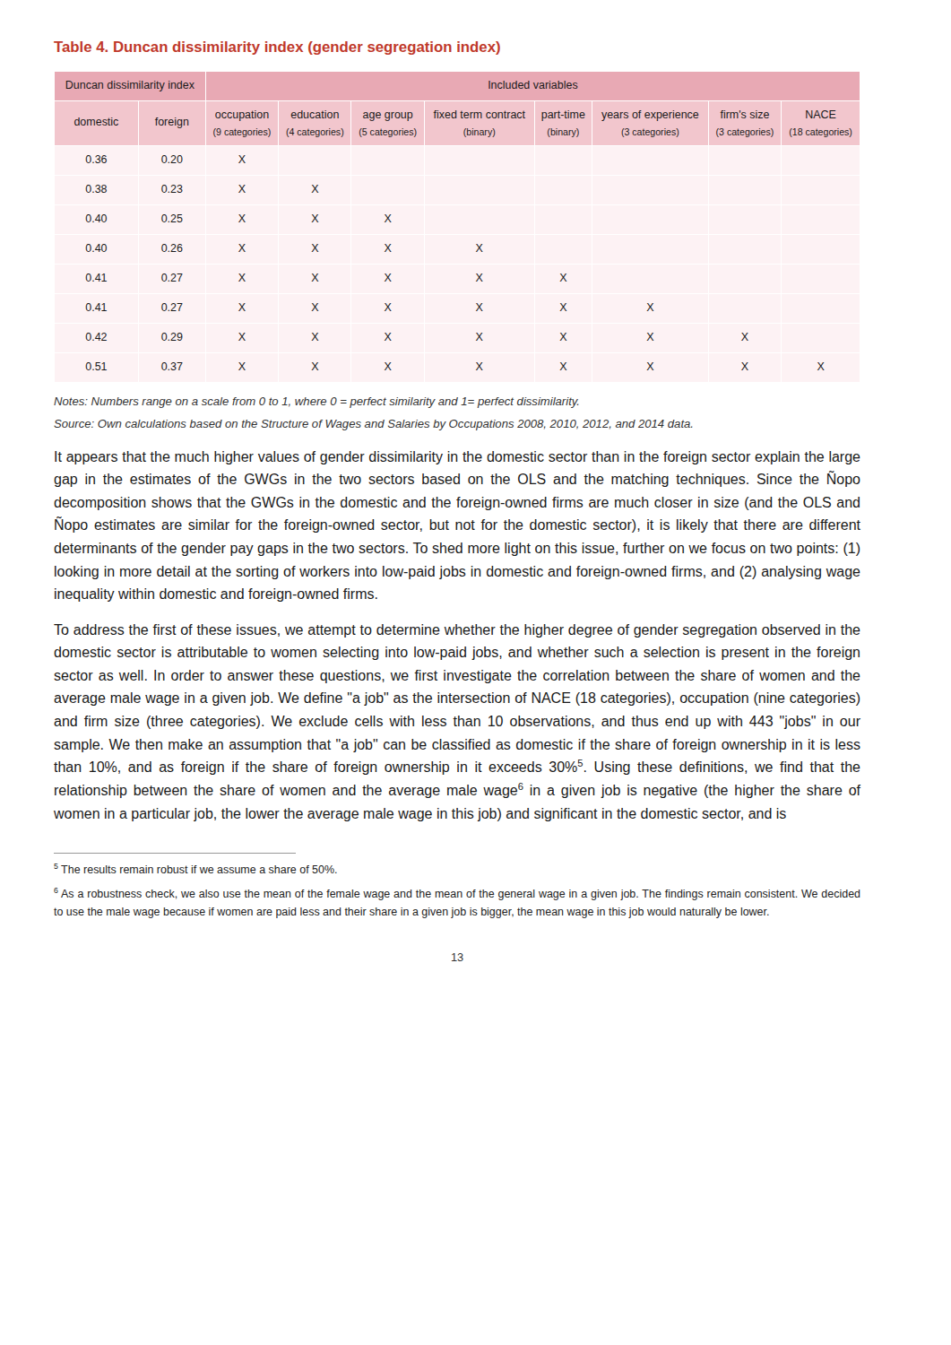Table 4. Duncan dissimilarity index (gender segregation index)
| Duncan dissimilarity index | Included variables |
| --- | --- |
| domestic | foreign | occupation (9 categories) | education (4 categories) | age group (5 categories) | fixed term contract (binary) | part-time (binary) | years of experience (3 categories) | firm's size (3 categories) | NACE (18 categories) |
| 0.36 | 0.20 | X | | | | | | | |
| 0.38 | 0.23 | X | X | | | | | | |
| 0.40 | 0.25 | X | X | X | | | | | |
| 0.40 | 0.26 | X | X | X | X | | | | |
| 0.41 | 0.27 | X | X | X | X | X | | | |
| 0.41 | 0.27 | X | X | X | X | X | X | | |
| 0.42 | 0.29 | X | X | X | X | X | X | X | |
| 0.51 | 0.37 | X | X | X | X | X | X | X | X |
Notes: Numbers range on a scale from 0 to 1, where 0 = perfect similarity and 1= perfect dissimilarity.
Source: Own calculations based on the Structure of Wages and Salaries by Occupations 2008, 2010, 2012, and 2014 data.
It appears that the much higher values of gender dissimilarity in the domestic sector than in the foreign sector explain the large gap in the estimates of the GWGs in the two sectors based on the OLS and the matching techniques. Since the Ñopo decomposition shows that the GWGs in the domestic and the foreign-owned firms are much closer in size (and the OLS and Ñopo estimates are similar for the foreign-owned sector, but not for the domestic sector), it is likely that there are different determinants of the gender pay gaps in the two sectors. To shed more light on this issue, further on we focus on two points: (1) looking in more detail at the sorting of workers into low-paid jobs in domestic and foreign-owned firms, and (2) analysing wage inequality within domestic and foreign-owned firms.
To address the first of these issues, we attempt to determine whether the higher degree of gender segregation observed in the domestic sector is attributable to women selecting into low-paid jobs, and whether such a selection is present in the foreign sector as well. In order to answer these questions, we first investigate the correlation between the share of women and the average male wage in a given job. We define "a job" as the intersection of NACE (18 categories), occupation (nine categories) and firm size (three categories). We exclude cells with less than 10 observations, and thus end up with 443 "jobs" in our sample. We then make an assumption that "a job" can be classified as domestic if the share of foreign ownership in it is less than 10%, and as foreign if the share of foreign ownership in it exceeds 30%5. Using these definitions, we find that the relationship between the share of women and the average male wage6 in a given job is negative (the higher the share of women in a particular job, the lower the average male wage in this job) and significant in the domestic sector, and is
5 The results remain robust if we assume a share of 50%.
6 As a robustness check, we also use the mean of the female wage and the mean of the general wage in a given job. The findings remain consistent. We decided to use the male wage because if women are paid less and their share in a given job is bigger, the mean wage in this job would naturally be lower.
13